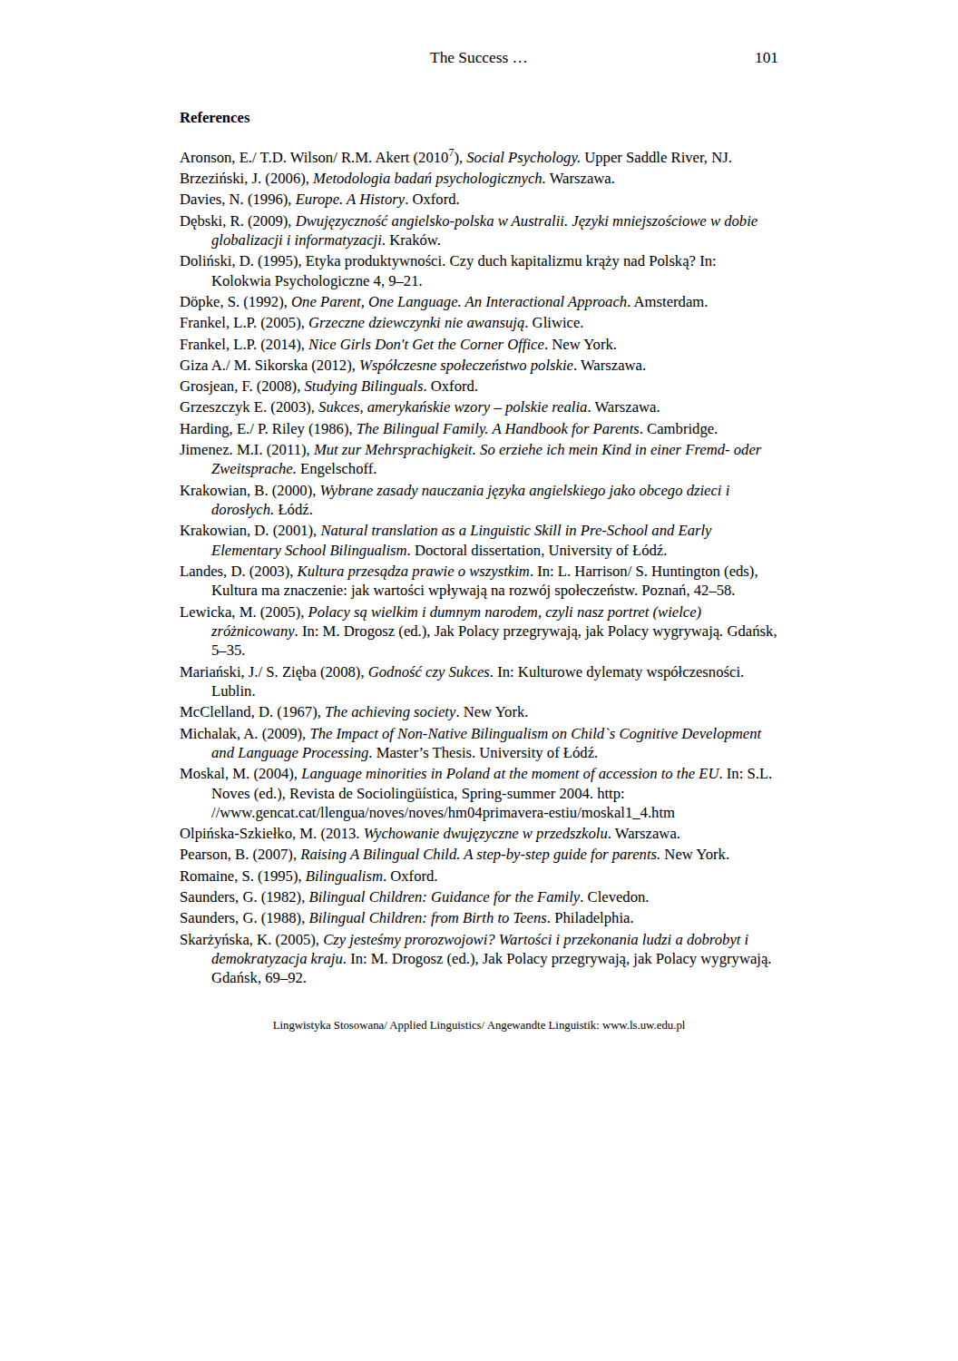The Success … 101
References
Aronson, E./ T.D. Wilson/ R.M. Akert (20107), Social Psychology. Upper Saddle River, NJ.
Brzeziński, J. (2006), Metodologia badań psychologicznych. Warszawa.
Davies, N. (1996), Europe. A History. Oxford.
Dębski, R. (2009), Dwujęzyczność angielsko-polska w Australii. Języki mniejszościowe w dobie globalizacji i informatyzacji. Kraków.
Doliński, D. (1995), Etyka produktywności. Czy duch kapitalizmu krąży nad Polską? In: Kolokwia Psychologiczne 4, 9–21.
Döpke, S. (1992), One Parent, One Language. An Interactional Approach. Amsterdam.
Frankel, L.P. (2005), Grzeczne dziewczynki nie awansują. Gliwice.
Frankel, L.P. (2014), Nice Girls Don't Get the Corner Office. New York.
Giza A./ M. Sikorska (2012), Współczesne społeczeństwo polskie. Warszawa.
Grosjean, F. (2008), Studying Bilinguals. Oxford.
Grzeszczyk E. (2003), Sukces, amerykańskie wzory – polskie realia. Warszawa.
Harding, E./ P. Riley (1986), The Bilingual Family. A Handbook for Parents. Cambridge.
Jimenez. M.I. (2011), Mut zur Mehrsprachigkeit. So erziehe ich mein Kind in einer Fremd- oder Zweitsprache. Engelschoff.
Krakowian, B. (2000), Wybrane zasady nauczania języka angielskiego jako obcego dzieci i dorosłych. Łódź.
Krakowian, D. (2001), Natural translation as a Linguistic Skill in Pre-School and Early Elementary School Bilingualism. Doctoral dissertation, University of Łódź.
Landes, D. (2003), Kultura przesądza prawie o wszystkim. In: L. Harrison/ S. Huntington (eds), Kultura ma znaczenie: jak wartości wpływają na rozwój społeczeństw. Poznań, 42–58.
Lewicka, M. (2005), Polacy są wielkim i dumnym narodem, czyli nasz portret (wielce) zróżnicowany. In: M. Drogosz (ed.), Jak Polacy przegrywają, jak Polacy wygrywają. Gdańsk, 5–35.
Mariański, J./ S. Zięba (2008), Godność czy Sukces. In: Kulturowe dylematy współczesności. Lublin.
McClelland, D. (1967), The achieving society. New York.
Michalak, A. (2009), The Impact of Non-Native Bilingualism on Child`s Cognitive Development and Language Processing. Master’s Thesis. University of Łódź.
Moskal, M. (2004), Language minorities in Poland at the moment of accession to the EU. In: S.L. Noves (ed.), Revista de Sociolingüística, Spring-summer 2004. http: //www.gencat.cat/llengua/noves/noves/hm04primavera-estiu/moskal1_4.htm
Olpińska-Szkiełko, M. (2013. Wychowanie dwujęzyczne w przedszkolu. Warszawa.
Pearson, B. (2007), Raising A Bilingual Child. A step-by-step guide for parents. New York.
Romaine, S. (1995), Bilingualism. Oxford.
Saunders, G. (1982), Bilingual Children: Guidance for the Family. Clevedon.
Saunders, G. (1988), Bilingual Children: from Birth to Teens. Philadelphia.
Skarżyńska, K. (2005), Czy jesteśmy prorozwojowi? Wartości i przekonania ludzi a dobrobyt i demokratyzacja kraju. In: M. Drogosz (ed.), Jak Polacy przegrywają, jak Polacy wygrywają. Gdańsk, 69–92.
Lingwistyka Stosowana/ Applied Linguistics/ Angewandte Linguistik: www.ls.uw.edu.pl